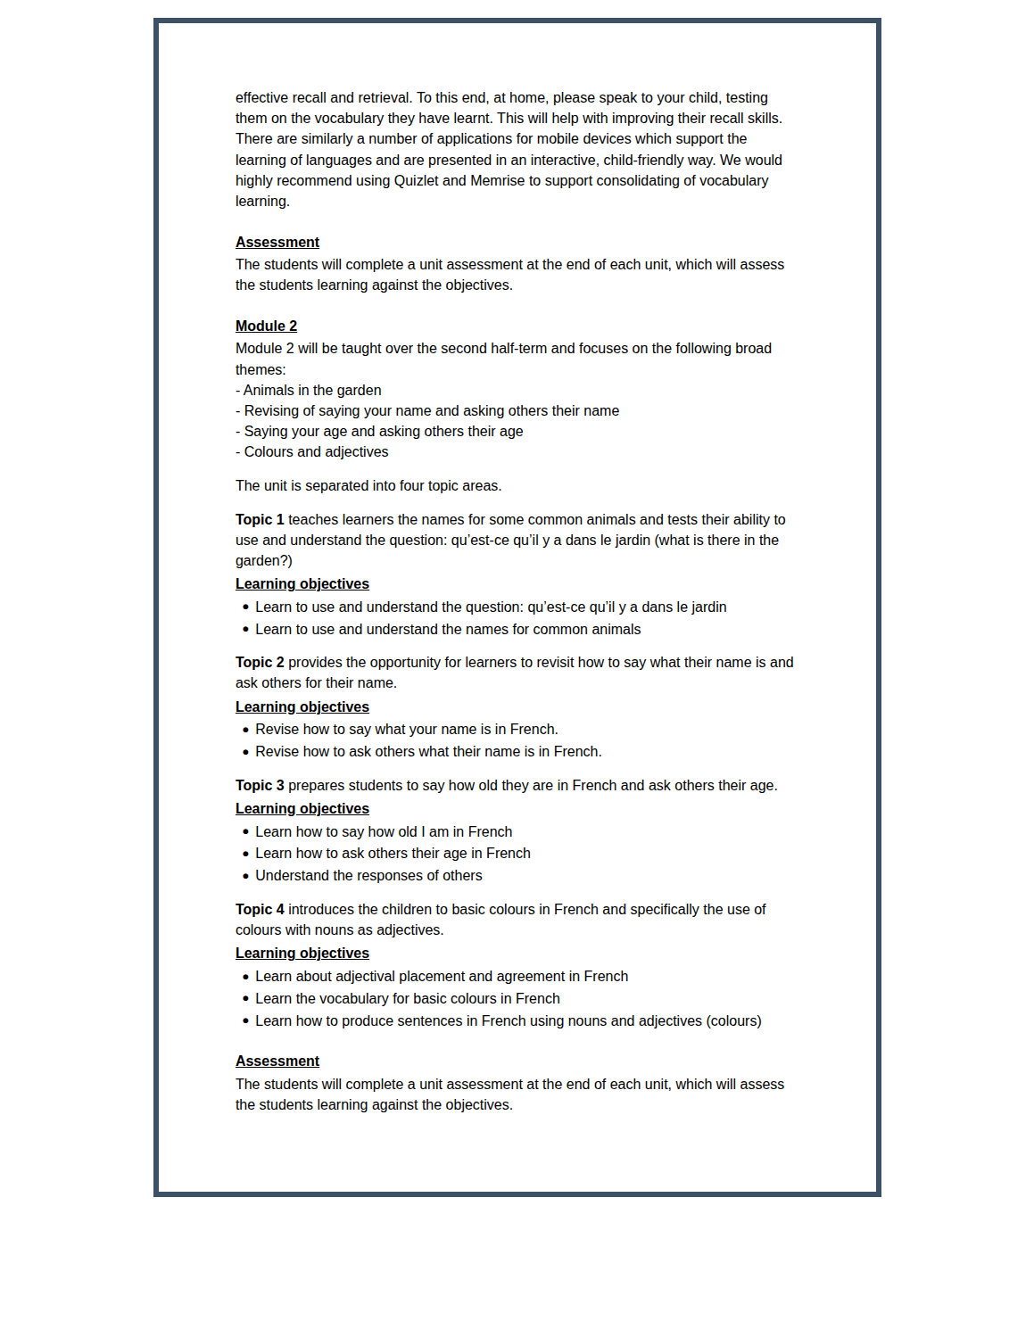effective recall and retrieval. To this end, at home, please speak to your child, testing them on the vocabulary they have learnt. This will help with improving their recall skills. There are similarly a number of applications for mobile devices which support the learning of languages and are presented in an interactive, child-friendly way. We would highly recommend using Quizlet and Memrise to support consolidating of vocabulary learning.
Assessment
The students will complete a unit assessment at the end of each unit, which will assess the students learning against the objectives.
Module 2
Module 2 will be taught over the second half-term and focuses on the following broad themes:
- Animals in the garden
- Revising of saying your name and asking others their name
- Saying your age and asking others their age
- Colours and adjectives
The unit is separated into four topic areas.
Topic 1 teaches learners the names for some common animals and tests their ability to use and understand the question: qu’est-ce qu’il y a dans le jardin (what is there in the garden?)
Learning objectives
Learn to use and understand the question: qu’est-ce qu’il y a dans le jardin
Learn to use and understand the names for common animals
Topic 2 provides the opportunity for learners to revisit how to say what their name is and ask others for their name.
Learning objectives
Revise how to say what your name is in French.
Revise how to ask others what their name is in French.
Topic 3 prepares students to say how old they are in French and ask others their age.
Learning objectives
Learn how to say how old I am in French
Learn how to ask others their age in French
Understand the responses of others
Topic 4 introduces the children to basic colours in French and specifically the use of colours with nouns as adjectives.
Learning objectives
Learn about adjectival placement and agreement in French
Learn the vocabulary for basic colours in French
Learn how to produce sentences in French using nouns and adjectives (colours)
Assessment
The students will complete a unit assessment at the end of each unit, which will assess the students learning against the objectives.